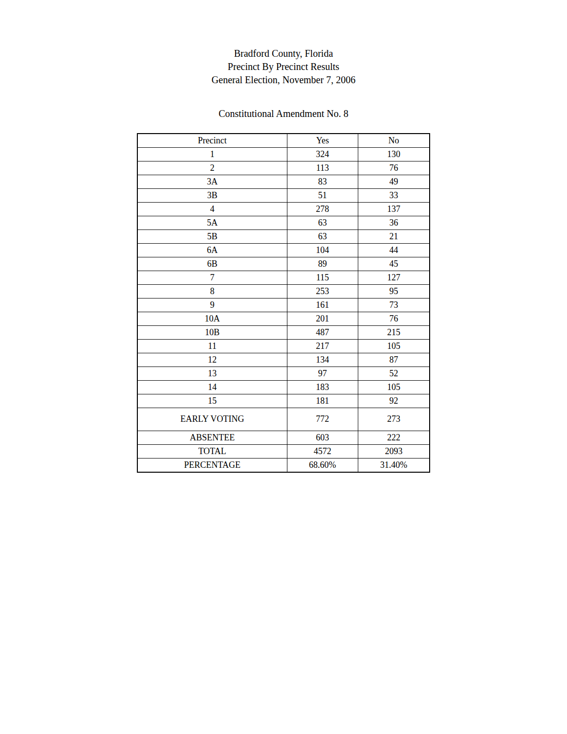Bradford County, Florida
Precinct By Precinct Results
General Election, November 7, 2006
Constitutional Amendment No. 8
| Precinct | Yes | No |
| --- | --- | --- |
| 1 | 324 | 130 |
| 2 | 113 | 76 |
| 3A | 83 | 49 |
| 3B | 51 | 33 |
| 4 | 278 | 137 |
| 5A | 63 | 36 |
| 5B | 63 | 21 |
| 6A | 104 | 44 |
| 6B | 89 | 45 |
| 7 | 115 | 127 |
| 8 | 253 | 95 |
| 9 | 161 | 73 |
| 10A | 201 | 76 |
| 10B | 487 | 215 |
| 11 | 217 | 105 |
| 12 | 134 | 87 |
| 13 | 97 | 52 |
| 14 | 183 | 105 |
| 15 | 181 | 92 |
| EARLY VOTING | 772 | 273 |
| ABSENTEE | 603 | 222 |
| TOTAL | 4572 | 2093 |
| PERCENTAGE | 68.60% | 31.40% |